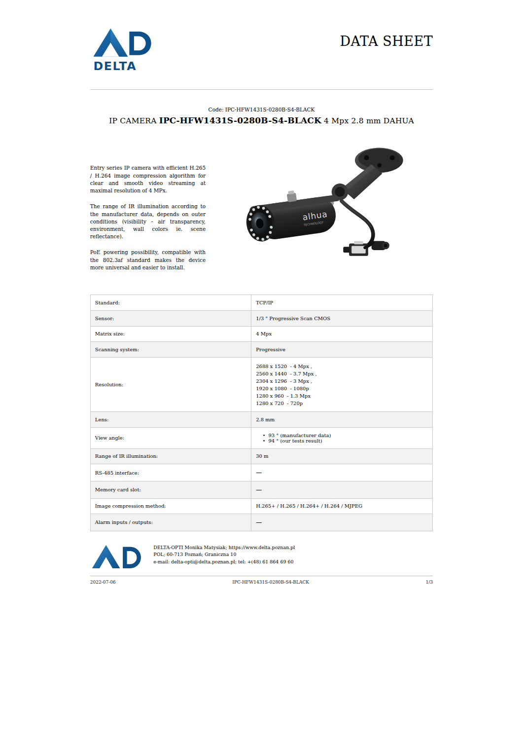DELTA
DATA SHEET
Code: IPC-HFW1431S-0280B-S4-BLACK
IP CAMERA IPC-HFW1431S-0280B-S4-BLACK 4 Mpx 2.8 mm DAHUA
Entry series IP camera with efficient H.265 / H.264 image compression algorithm for clear and smooth video streaming at maximal resolution of 4 MPx.
The range of IR illumination according to the manufacturer data, depends on outer conditions (visibility - air transparency, environment, wall colors ie. scene reflectance).
PoE powering possibility, compatible with the 802.3af standard makes the device more universal and easier to install.
alhua TECHNOLOGY
| Standard: | TCP/IP |
| Sensor: | 1/3 " Progressive Scan CMOS |
| Matrix size: | 4 Mpx |
| Scanning system: | Progressive |
| Resolution: | 2688 x 1520 - 4 Mpx , 2560 x 1440 - 3.7 Mpx , 2304 x 1296 - 3 Mpx , 1920 x 1080 - 1080p 1280 x 960 - 1.3 Mpx 1280 x 720 - 720p |
| Lens: | 2.8 mm |
| View angle: | 93 ° (manufacturer data) 94 ° (our tests result) |
| Range of IR illumination: | 30 m |
| RS-485 interface: | — |
| Memory card slot: | — |
| Image compression method: | H.265+ / H.265 / H.264+ / H.264 / MJPEG |
| Alarm inputs / outputs: | — |
DELTA-OPTI Monika Matysiak; https://www.delta.poznan.pl
POL; 60-713 Poznań; Graniczna 10
e-mail: delta-opti@delta.poznan.pl; tel: +(48) 61 864 69 60
2022-07-06 IPC-HFW1431S-0280B-S4-BLACK 1/3